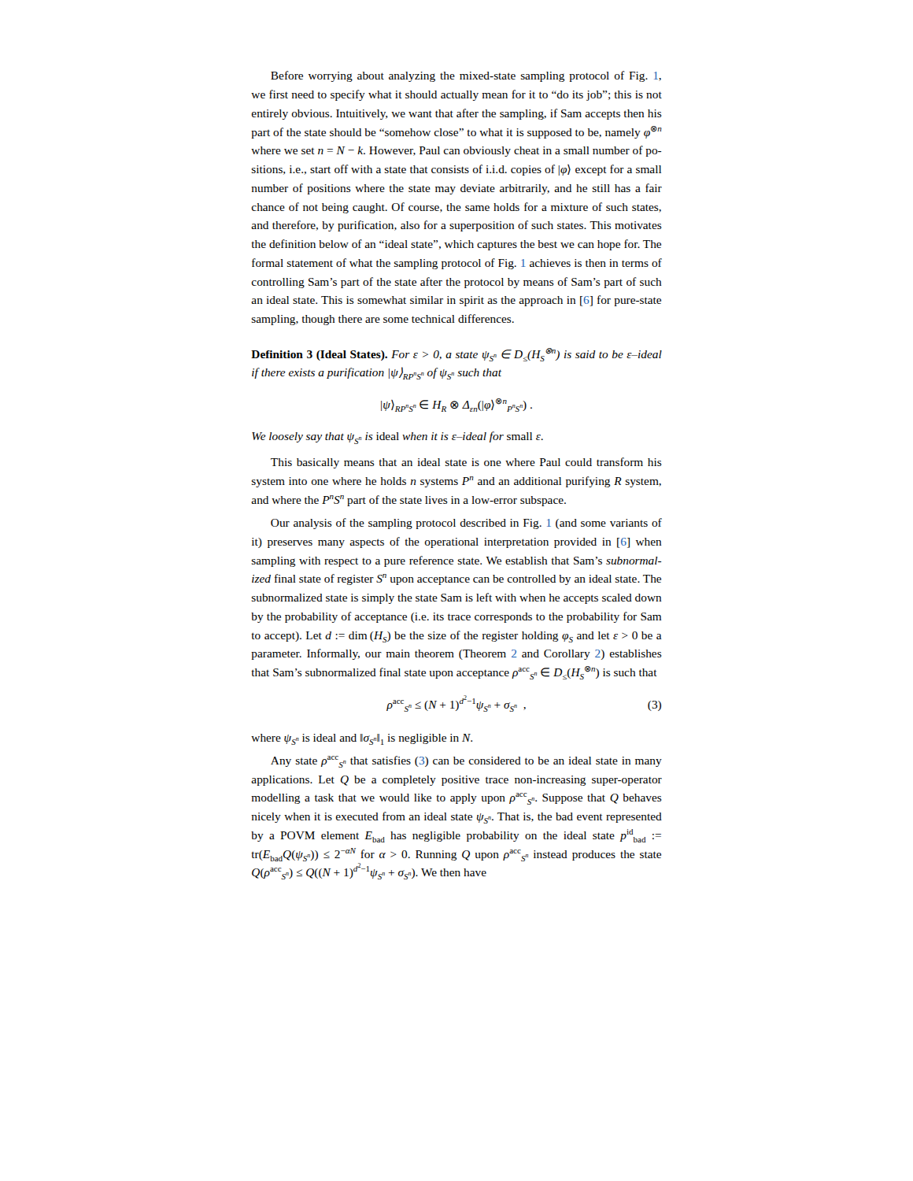Before worrying about analyzing the mixed-state sampling protocol of Fig. 1, we first need to specify what it should actually mean for it to “do its job”; this is not entirely obvious. Intuitively, we want that after the sampling, if Sam accepts then his part of the state should be “somehow close” to what it is supposed to be, namely φ⊗n where we set n = N − k. However, Paul can obviously cheat in a small number of positions, i.e., start off with a state that consists of i.i.d. copies of |φ⟩ except for a small number of positions where the state may deviate arbitrarily, and he still has a fair chance of not being caught. Of course, the same holds for a mixture of such states, and therefore, by purification, also for a superposition of such states. This motivates the definition below of an “ideal state”, which captures the best we can hope for. The formal statement of what the sampling protocol of Fig. 1 achieves is then in terms of controlling Sam’s part of the state after the protocol by means of Sam’s part of such an ideal state. This is somewhat similar in spirit as the approach in [6] for pure-state sampling, though there are some technical differences.
Definition 3 (Ideal States). For ε > 0, a state ψSn ∈ D≤(HS⊗n) is said to be ε–ideal if there exists a purification |ψ⟩RPnSn of ψSn such that
|ψ⟩RPnSn ∈ HR ⊗ Δεn(|φ⟩⊗nPnSn) .
We loosely say that ψSn is ideal when it is ε–ideal for small ε.
This basically means that an ideal state is one where Paul could transform his system into one where he holds n systems Pn and an additional purifying R system, and where the PnSn part of the state lives in a low-error subspace.
Our analysis of the sampling protocol described in Fig. 1 (and some variants of it) preserves many aspects of the operational interpretation provided in [6] when sampling with respect to a pure reference state. We establish that Sam’s subnormalized final state of register Sn upon acceptance can be controlled by an ideal state. The subnormalized state is simply the state Sam is left with when he accepts scaled down by the probability of acceptance (i.e. its trace corresponds to the probability for Sam to accept). Let d := dim (HS) be the size of the register holding φS and let ε > 0 be a parameter. Informally, our main theorem (Theorem 2 and Corollary 2) establishes that Sam’s subnormalized final state upon acceptance ρaccSn ∈ D≤(HS⊗n) is such that
ρaccSn ≤ (N + 1)d2−1ψSn + σSn ,
(3)
where ψSn is ideal and ‖σSn‖1 is negligible in N.
Any state ρaccSn that satisfies (3) can be considered to be an ideal state in many applications. Let Q be a completely positive trace non-increasing super-operator modelling a task that we would like to apply upon ρaccSn. Suppose that Q behaves nicely when it is executed from an ideal state ψSn. That is, the bad event represented by a POVM element Ebad has negligible probability on the ideal state pidbad := tr(EbadQ(ψSn)) ≤ 2−αN for α > 0. Running Q upon ρaccSn instead produces the state Q(ρaccSn) ≤ Q((N + 1)d2−1ψSn + σSn). We then have